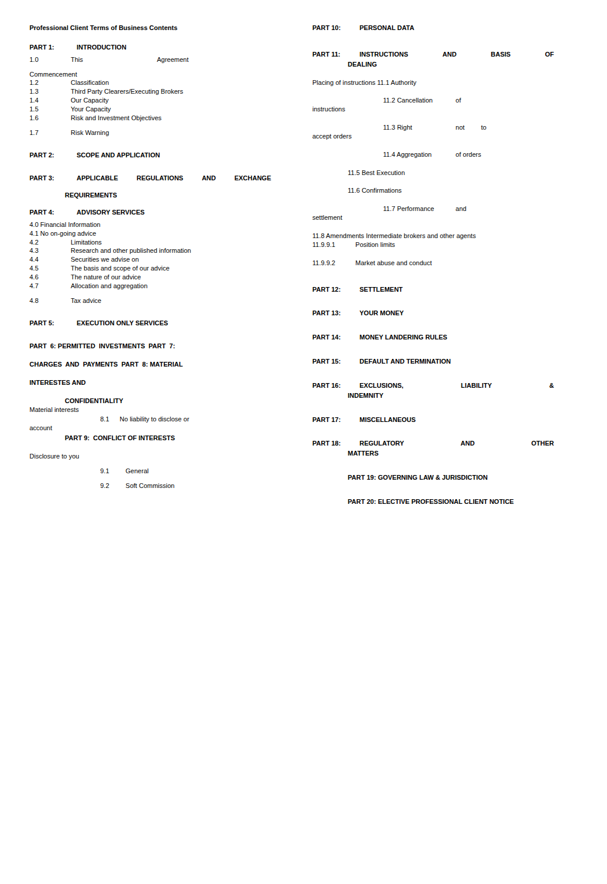Professional Client Terms of Business Contents
PART 1: INTRODUCTION
1.0 This Agreement
Commencement
1.2 Classification
1.3 Third Party Clearers/Executing Brokers
1.4 Our Capacity
1.5 Your Capacity
1.6 Risk and Investment Objectives
1.7 Risk Warning
PART 2: SCOPE AND APPLICATION
PART 3: APPLICABLE REGULATIONS AND EXCHANGE
REQUIREMENTS
PART 4: ADVISORY SERVICES
4.0 Financial Information
4.1 No on-going advice
4.2 Limitations
4.3 Research and other published information
4.4 Securities we advise on
4.5 The basis and scope of our advice
4.6 The nature of our advice
4.7 Allocation and aggregation
4.8 Tax advice
PART 5: EXECUTION ONLY SERVICES
PART 6: PERMITTED INVESTMENTS PART 7:
CHARGES AND PAYMENTS PART 8: MATERIAL
INTERESTES AND
CONFIDENTIALITY
Material interests
8.1 No liability to disclose or
account
PART 9: CONFLICT OF INTERESTS
Disclosure to you
9.1 General
9.2 Soft Commission
PART 10: PERSONAL DATA
PART 11: INSTRUCTIONS AND BASIS OF
DEALING
Placing of instructions 11.1 Authority
11.2 Cancellation of
instructions
11.3 Right not to
accept orders
11.4 Aggregation of orders
11.5 Best Execution
11.6 Confirmations
11.7 Performance and
settlement
11.8 Amendments Intermediate brokers and other agents
11.9.9.1 Position limits
11.9.9.2 Market abuse and conduct
PART 12: SETTLEMENT
PART 13: YOUR MONEY
PART 14: MONEY LANDERING RULES
PART 15: DEFAULT AND TERMINATION
PART 16: EXCLUSIONS, LIABILITY&
INDEMNITY
PART 17: MISCELLANEOUS
PART 18: REGULATORY AND OTHER
MATTERS
PART 19: GOVERNING LAW & JURISDICTION
PART 20: ELECTIVE PROFESSIONAL CLIENT NOTICE